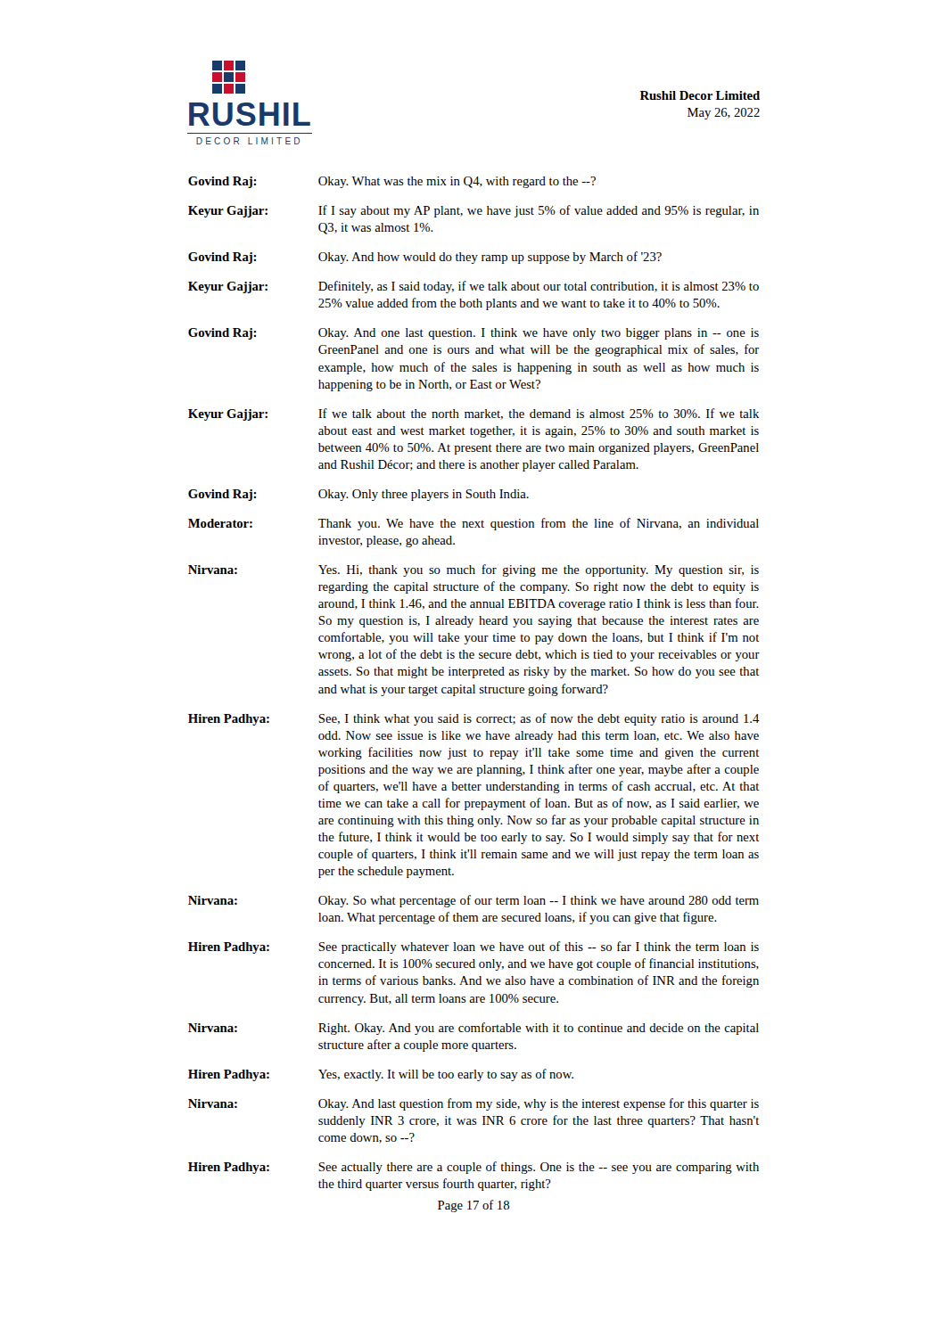RUSHIL
DECOR LIMITED
Rushil Decor Limited
May 26, 2022
| Govind Raj: | Okay. What was the mix in Q4, with regard to the --? |
| Keyur Gajjar: | If I say about my AP plant, we have just 5% of value added and 95% is regular, in Q3, it was almost 1%. |
| Govind Raj: | Okay. And how would do they ramp up suppose by March of '23? |
| Keyur Gajjar: | Definitely, as I said today, if we talk about our total contribution, it is almost 23% to 25% value added from the both plants and we want to take it to 40% to 50%. |
| Govind Raj: | Okay. And one last question. I think we have only two bigger plans in -- one is GreenPanel and one is ours and what will be the geographical mix of sales, for example, how much of the sales is happening in south as well as how much is happening to be in North, or East or West? |
| Keyur Gajjar: | If we talk about the north market, the demand is almost 25% to 30%. If we talk about east and west market together, it is again, 25% to 30% and south market is between 40% to 50%. At present there are two main organized players, GreenPanel and Rushil Décor; and there is another player called Paralam. |
| Govind Raj: | Okay. Only three players in South India. |
| Moderator: | Thank you. We have the next question from the line of Nirvana, an individual investor, please, go ahead. |
| Nirvana: | Yes. Hi, thank you so much for giving me the opportunity. My question sir, is regarding the capital structure of the company. So right now the debt to equity is around, I think 1.46, and the annual EBITDA coverage ratio I think is less than four. So my question is, I already heard you saying that because the interest rates are comfortable, you will take your time to pay down the loans, but I think if I'm not wrong, a lot of the debt is the secure debt, which is tied to your receivables or your assets. So that might be interpreted as risky by the market. So how do you see that and what is your target capital structure going forward? |
| Hiren Padhya: | See, I think what you said is correct; as of now the debt equity ratio is around 1.4 odd. Now see issue is like we have already had this term loan, etc. We also have working facilities now just to repay it'll take some time and given the current positions and the way we are planning, I think after one year, maybe after a couple of quarters, we'll have a better understanding in terms of cash accrual, etc. At that time we can take a call for prepayment of loan. But as of now, as I said earlier, we are continuing with this thing only. Now so far as your probable capital structure in the future, I think it would be too early to say. So I would simply say that for next couple of quarters, I think it'll remain same and we will just repay the term loan as per the schedule payment. |
| Nirvana: | Okay. So what percentage of our term loan -- I think we have around 280 odd term loan. What percentage of them are secured loans, if you can give that figure. |
| Hiren Padhya: | See practically whatever loan we have out of this -- so far I think the term loan is concerned. It is 100% secured only, and we have got couple of financial institutions, in terms of various banks. And we also have a combination of INR and the foreign currency. But, all term loans are 100% secure. |
| Nirvana: | Right. Okay. And you are comfortable with it to continue and decide on the capital structure after a couple more quarters. |
| Hiren Padhya: | Yes, exactly. It will be too early to say as of now. |
| Nirvana: | Okay. And last question from my side, why is the interest expense for this quarter is suddenly INR 3 crore, it was INR 6 crore for the last three quarters? That hasn't come down, so --? |
| Hiren Padhya: | See actually there are a couple of things. One is the -- see you are comparing with the third quarter versus fourth quarter, right? |
Page 17 of 18